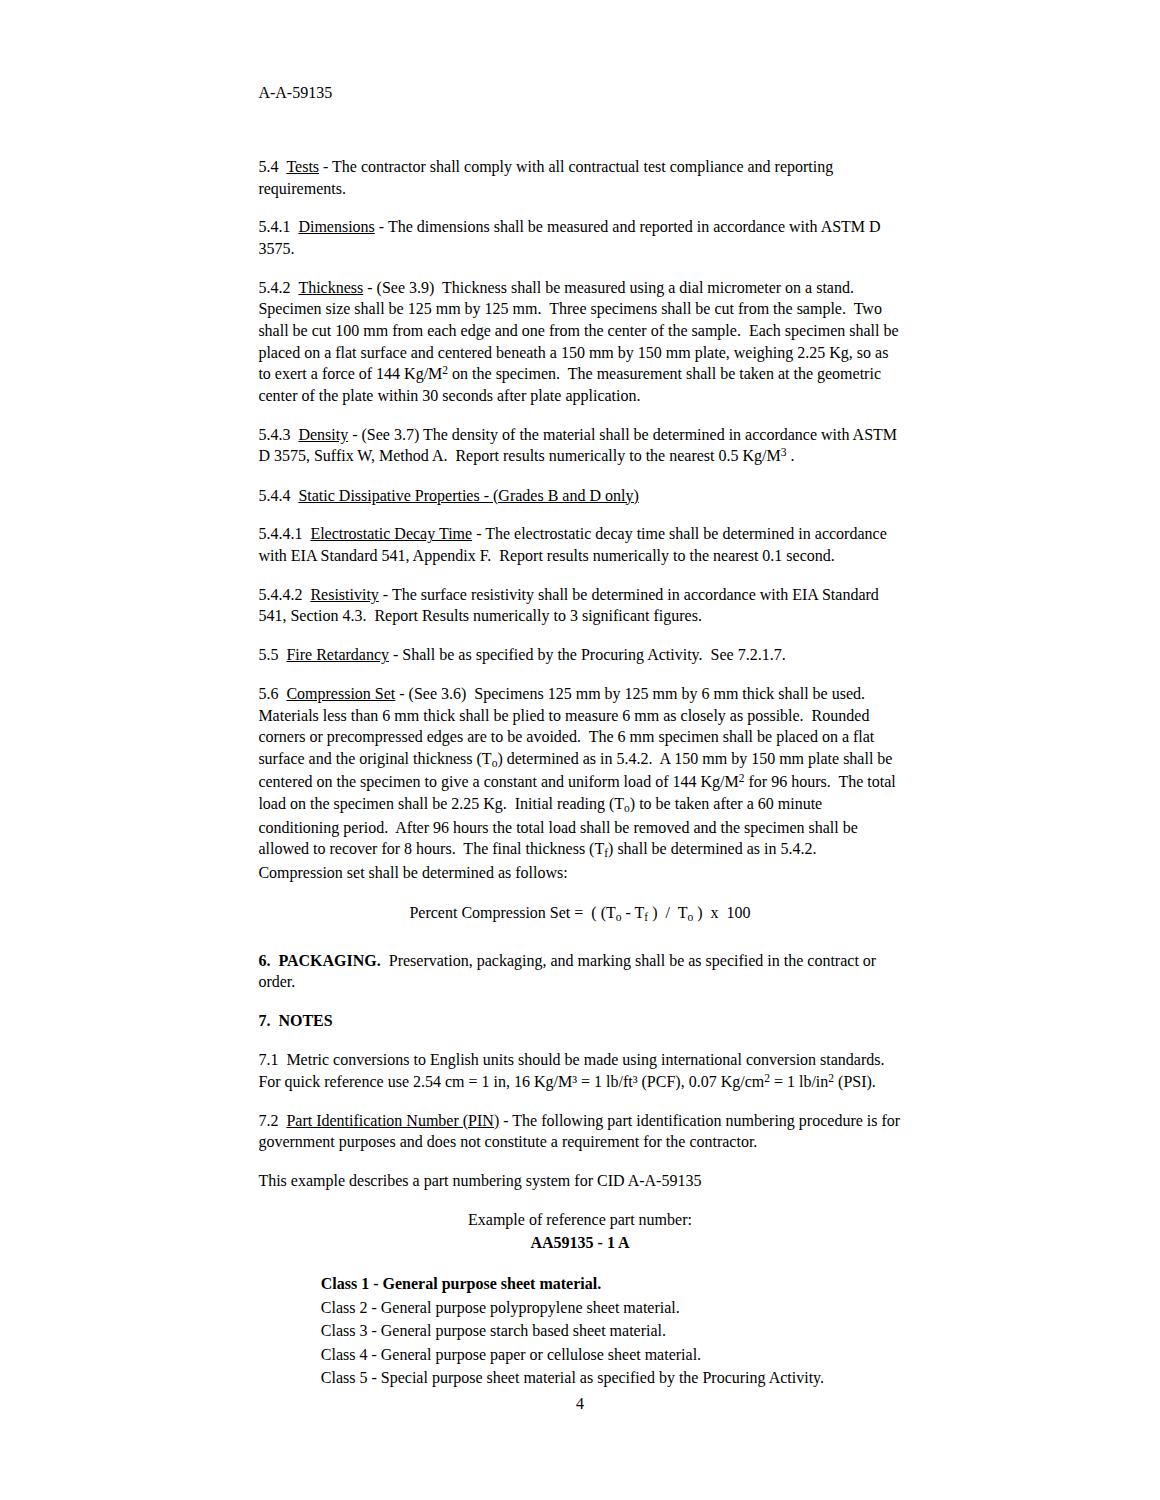A-A-59135
5.4 Tests - The contractor shall comply with all contractual test compliance and reporting requirements.
5.4.1 Dimensions - The dimensions shall be measured and reported in accordance with ASTM D 3575.
5.4.2 Thickness - (See 3.9) Thickness shall be measured using a dial micrometer on a stand. Specimen size shall be 125 mm by 125 mm. Three specimens shall be cut from the sample. Two shall be cut 100 mm from each edge and one from the center of the sample. Each specimen shall be placed on a flat surface and centered beneath a 150 mm by 150 mm plate, weighing 2.25 Kg, so as to exert a force of 144 Kg/M2 on the specimen. The measurement shall be taken at the geometric center of the plate within 30 seconds after plate application.
5.4.3 Density - (See 3.7) The density of the material shall be determined in accordance with ASTM D 3575, Suffix W, Method A. Report results numerically to the nearest 0.5 Kg/M3 .
5.4.4 Static Dissipative Properties - (Grades B and D only)
5.4.4.1 Electrostatic Decay Time - The electrostatic decay time shall be determined in accordance with EIA Standard 541, Appendix F. Report results numerically to the nearest 0.1 second.
5.4.4.2 Resistivity - The surface resistivity shall be determined in accordance with EIA Standard 541, Section 4.3. Report Results numerically to 3 significant figures.
5.5 Fire Retardancy - Shall be as specified by the Procuring Activity. See 7.2.1.7.
5.6 Compression Set - (See 3.6) Specimens 125 mm by 125 mm by 6 mm thick shall be used. Materials less than 6 mm thick shall be plied to measure 6 mm as closely as possible. Rounded corners or precompressed edges are to be avoided. The 6 mm specimen shall be placed on a flat surface and the original thickness (To) determined as in 5.4.2. A 150 mm by 150 mm plate shall be centered on the specimen to give a constant and uniform load of 144 Kg/M2 for 96 hours. The total load on the specimen shall be 2.25 Kg. Initial reading (To) to be taken after a 60 minute conditioning period. After 96 hours the total load shall be removed and the specimen shall be allowed to recover for 8 hours. The final thickness (Tf) shall be determined as in 5.4.2. Compression set shall be determined as follows:
Percent Compression Set = ( (To - Tf ) / To ) x 100
6. PACKAGING. Preservation, packaging, and marking shall be as specified in the contract or order.
7. NOTES
7.1 Metric conversions to English units should be made using international conversion standards. For quick reference use 2.54 cm = 1 in, 16 Kg/M³ = 1 lb/ft³ (PCF), 0.07 Kg/cm2 = 1 lb/in2 (PSI).
7.2 Part Identification Number (PIN) - The following part identification numbering procedure is for government purposes and does not constitute a requirement for the contractor.
This example describes a part numbering system for CID A-A-59135
Example of reference part number:
AA59135 - 1 A
Class 1 - General purpose sheet material.
Class 2 - General purpose polypropylene sheet material.
Class 3 - General purpose starch based sheet material.
Class 4 - General purpose paper or cellulose sheet material.
Class 5 - Special purpose sheet material as specified by the Procuring Activity.
4